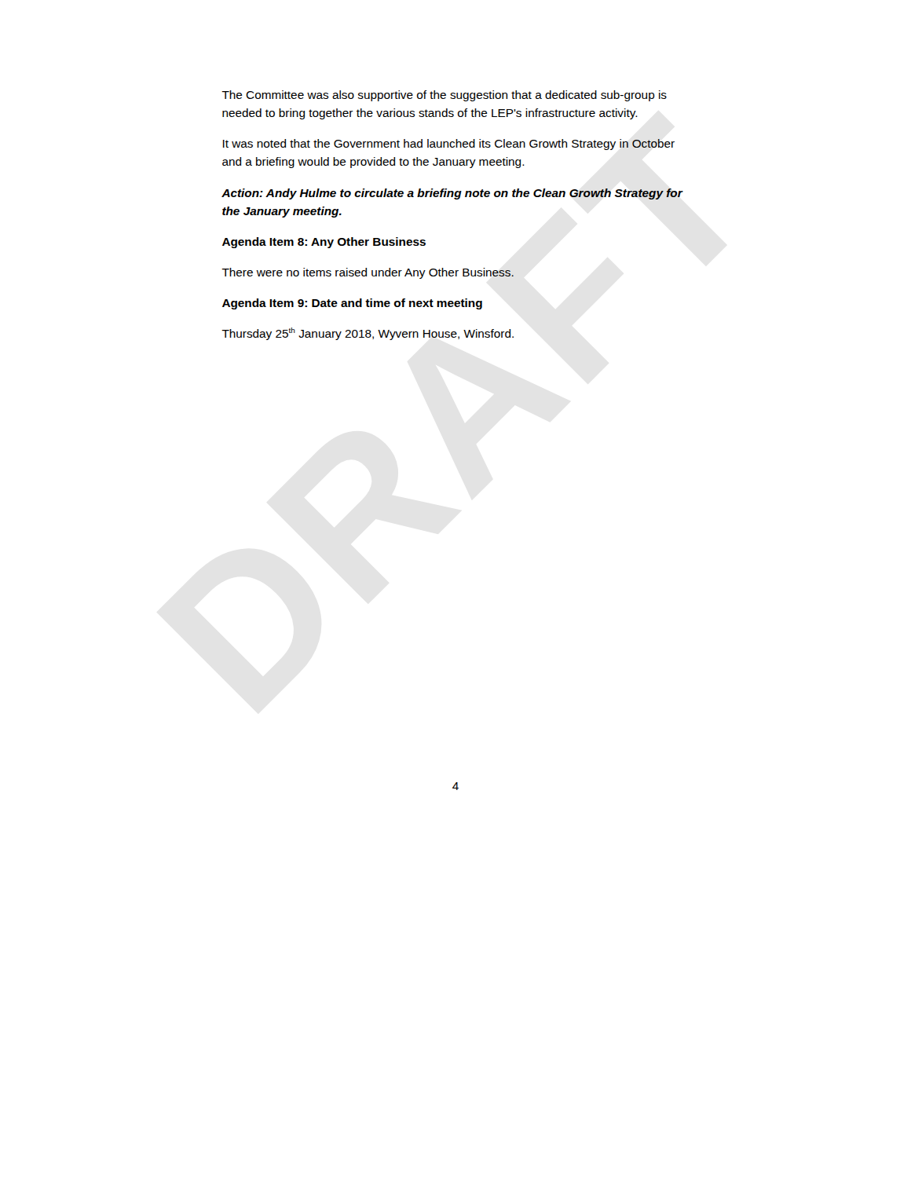DRAFT
The Committee was also supportive of the suggestion that a dedicated sub-group is needed to bring together the various stands of the LEP's infrastructure activity.
It was noted that the Government had launched its Clean Growth Strategy in October and a briefing would be provided to the January meeting.
Action: Andy Hulme to circulate a briefing note on the Clean Growth Strategy for the January meeting.
Agenda Item 8: Any Other Business
There were no items raised under Any Other Business.
Agenda Item 9: Date and time of next meeting
Thursday 25th January 2018, Wyvern House, Winsford.
4